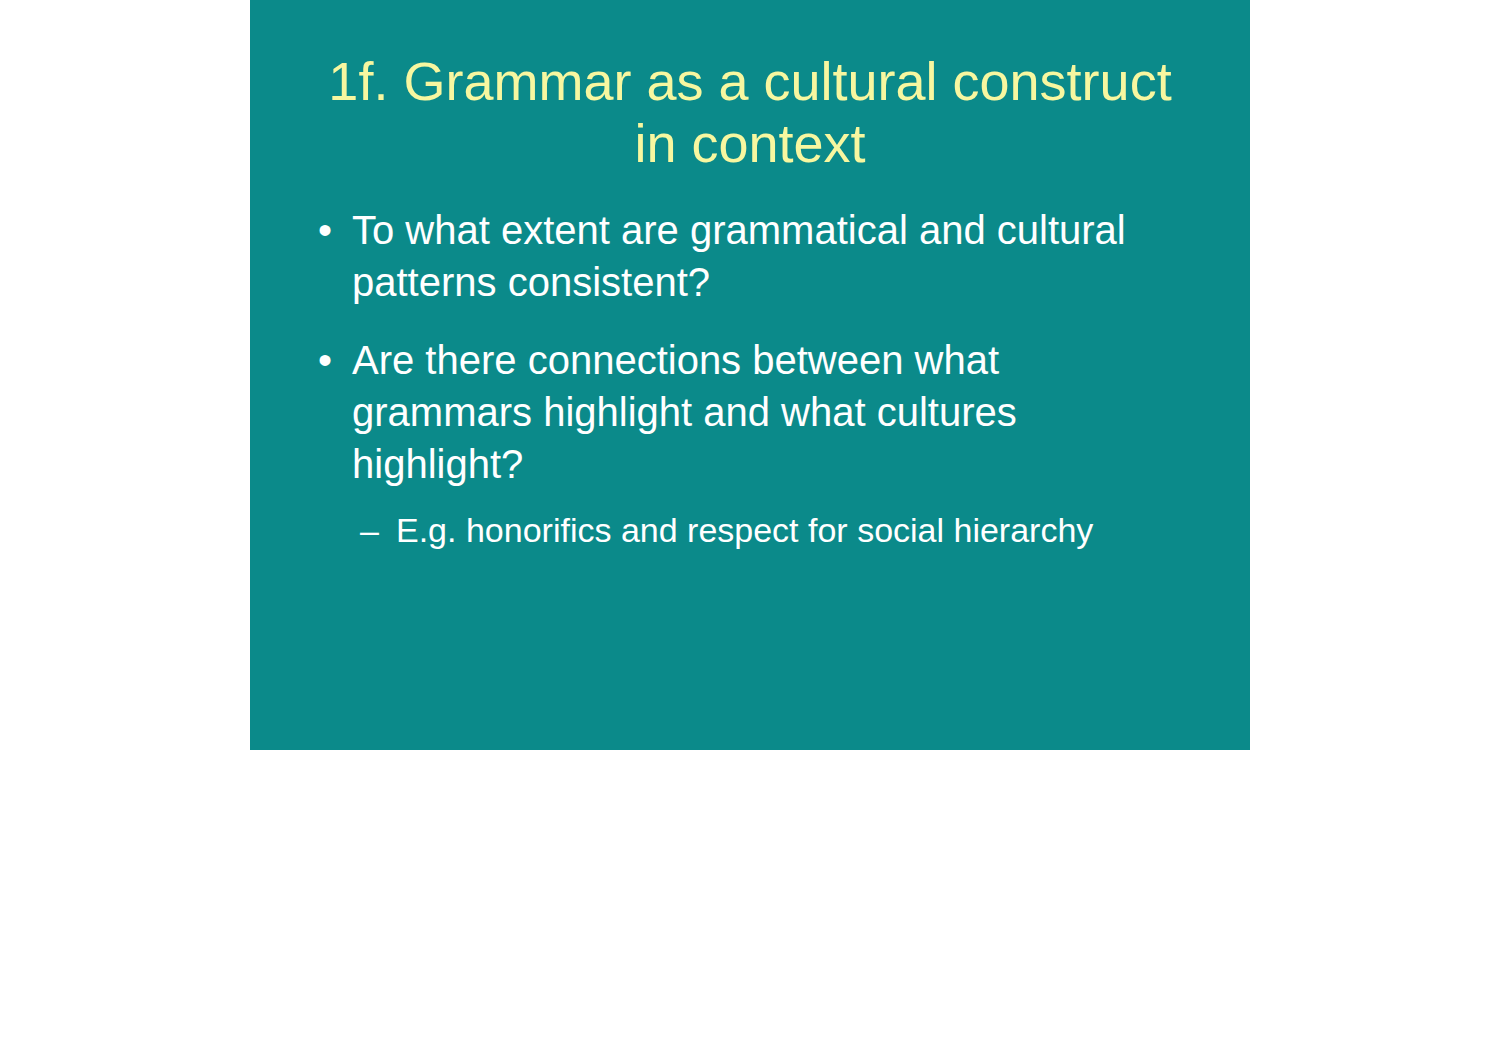1f. Grammar as a cultural construct in context
To what extent are grammatical and cultural patterns consistent?
Are there connections between what grammars highlight and what cultures highlight?
E.g. honorifics and respect for social hierarchy